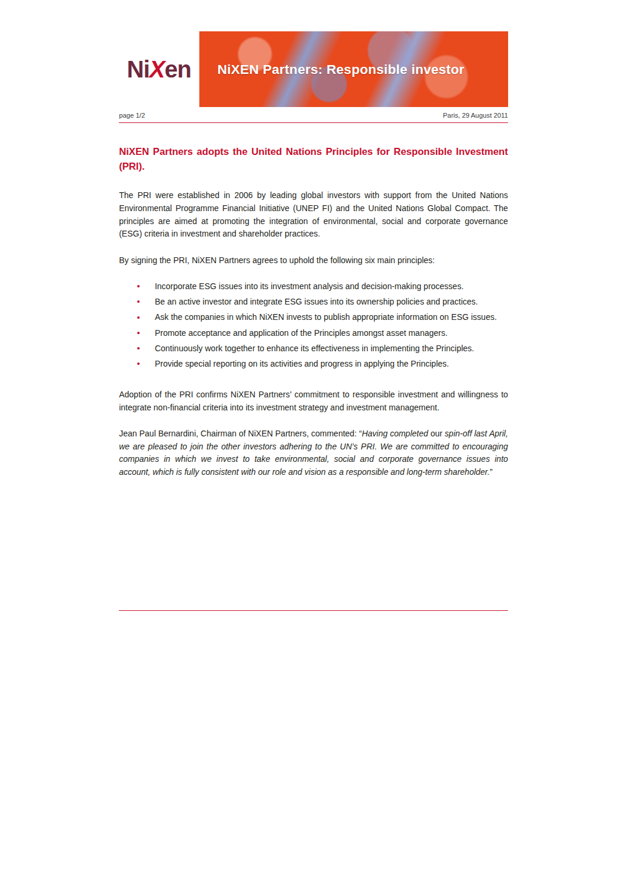NiXen
NiXEN Partners: Responsible investor
page 1/2 Paris, 29 August 2011
NiXEN Partners adopts the United Nations Principles for Responsible Investment (PRI).
The PRI were established in 2006 by leading global investors with support from the United Nations Environmental Programme Financial Initiative (UNEP FI) and the United Nations Global Compact. The principles are aimed at promoting the integration of environmental, social and corporate governance (ESG) criteria in investment and shareholder practices.
By signing the PRI, NiXEN Partners agrees to uphold the following six main principles:
Incorporate ESG issues into its investment analysis and decision-making processes.
Be an active investor and integrate ESG issues into its ownership policies and practices.
Ask the companies in which NiXEN invests to publish appropriate information on ESG issues.
Promote acceptance and application of the Principles amongst asset managers.
Continuously work together to enhance its effectiveness in implementing the Principles.
Provide special reporting on its activities and progress in applying the Principles.
Adoption of the PRI confirms NiXEN Partners’ commitment to responsible investment and willingness to integrate non-financial criteria into its investment strategy and investment management.
Jean Paul Bernardini, Chairman of NiXEN Partners, commented: “Having completed our spin-off last April, we are pleased to join the other investors adhering to the UN’s PRI. We are committed to encouraging companies in which we invest to take environmental, social and corporate governance issues into account, which is fully consistent with our role and vision as a responsible and long-term shareholder.”